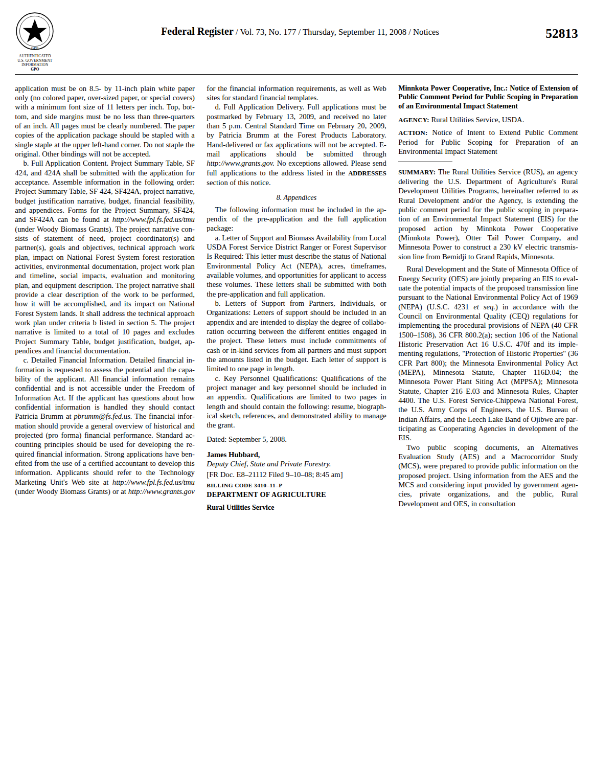GPO
AUTHENTICATED
U.S. GOVERNMENT
INFORMATION
GPO
Federal Register / Vol. 73, No. 177 / Thursday, September 11, 2008 / Notices
52813
application must be on 8.5- by 11-inch plain white paper only (no colored paper, over-sized paper, or special covers) with a minimum font size of 11 letters per inch. Top, bottom, and side margins must be no less than three-quarters of an inch. All pages must be clearly numbered. The paper copies of the application package should be stapled with a single staple at the upper left-hand corner. Do not staple the original. Other bindings will not be accepted.
b. Full Application Content. Project Summary Table, SF 424, and 424A shall be submitted with the application for acceptance. Assemble information in the following order: Project Summary Table, SF 424, SF424A, project narrative, budget justification narrative, budget, financial feasibility, and appendices. Forms for the Project Summary, SF424, and SF424A can be found at http://www.fpl.fs.fed.us/tmu (under Woody Biomass Grants). The project narrative consists of statement of need, project coordinator(s) and partner(s), goals and objectives, technical approach work plan, impact on National Forest System forest restoration activities, environmental documentation, project work plan and timeline, social impacts, evaluation and monitoring plan, and equipment description. The project narrative shall provide a clear description of the work to be performed, how it will be accomplished, and its impact on National Forest System lands. It shall address the technical approach work plan under criteria b listed in section 5. The project narrative is limited to a total of 10 pages and excludes Project Summary Table, budget justification, budget, appendices and financial documentation.
c. Detailed Financial Information. Detailed financial information is requested to assess the potential and the capability of the applicant. All financial information remains confidential and is not accessible under the Freedom of Information Act. If the applicant has questions about how confidential information is handled they should contact Patricia Brumm at pbrumm@fs.fed.us. The financial information should provide a general overview of historical and projected (pro forma) financial performance. Standard accounting principles should be used for developing the required financial information. Strong applications have benefited from the use of a certified accountant to develop this information. Applicants should refer to the Technology Marketing Unit's Web site at http://www.fpl.fs.fed.us/tmu (under Woody Biomass Grants) or at http://www.grants.gov for the financial information requirements, as well as Web sites for standard financial templates.
d. Full Application Delivery. Full applications must be postmarked by February 13, 2009, and received no later than 5 p.m. Central Standard Time on February 20, 2009, by Patricia Brumm at the Forest Products Laboratory. Hand-delivered or fax applications will not be accepted. E-mail applications should be submitted through http://www.grants.gov. No exceptions allowed. Please send full applications to the address listed in the ADDRESSES section of this notice.
8. Appendices
The following information must be included in the appendix of the pre-application and the full application package:
a. Letter of Support and Biomass Availability from Local USDA Forest Service District Ranger or Forest Supervisor Is Required: This letter must describe the status of National Environmental Policy Act (NEPA), acres, timeframes, available volumes, and opportunities for applicant to access these volumes. These letters shall be submitted with both the pre-application and full application.
b. Letters of Support from Partners, Individuals, or Organizations: Letters of support should be included in an appendix and are intended to display the degree of collaboration occurring between the different entities engaged in the project. These letters must include commitments of cash or in-kind services from all partners and must support the amounts listed in the budget. Each letter of support is limited to one page in length.
c. Key Personnel Qualifications: Qualifications of the project manager and key personnel should be included in an appendix. Qualifications are limited to two pages in length and should contain the following: resume, biographical sketch, references, and demonstrated ability to manage the grant.
Dated: September 5, 2008.
James Hubbard,
Deputy Chief, State and Private Forestry.
[FR Doc. E8–21112 Filed 9–10–08; 8:45 am]
BILLING CODE 3410–11–P
DEPARTMENT OF AGRICULTURE
Rural Utilities Service
Minnkota Power Cooperative, Inc.: Notice of Extension of Public Comment Period for Public Scoping in Preparation of an Environmental Impact Statement
AGENCY: Rural Utilities Service, USDA.
ACTION: Notice of Intent to Extend Public Comment Period for Public Scoping for Preparation of an Environmental Impact Statement
SUMMARY: The Rural Utilities Service (RUS), an agency delivering the U.S. Department of Agriculture's Rural Development Utilities Programs, hereinafter referred to as Rural Development and/or the Agency, is extending the public comment period for the public scoping in preparation of an Environmental Impact Statement (EIS) for the proposed action by Minnkota Power Cooperative (Minnkota Power), Otter Tail Power Company, and Minnesota Power to construct a 230 kV electric transmission line from Bemidji to Grand Rapids, Minnesota.
Rural Development and the State of Minnesota Office of Energy Security (OES) are jointly preparing an EIS to evaluate the potential impacts of the proposed transmission line pursuant to the National Environmental Policy Act of 1969 (NEPA) (U.S.C. 4231 et seq.) in accordance with the Council on Environmental Quality (CEQ) regulations for implementing the procedural provisions of NEPA (40 CFR 1500–1508), 36 CFR 800.2(a); section 106 of the National Historic Preservation Act 16 U.S.C. 470f and its implementing regulations, ''Protection of Historic Properties'' (36 CFR Part 800); the Minnesota Environmental Policy Act (MEPA), Minnesota Statute, Chapter 116D.04; the Minnesota Power Plant Siting Act (MPPSA); Minnesota Statute, Chapter 216 E.03 and Minnesota Rules, Chapter 4400. The U.S. Forest Service-Chippewa National Forest, the U.S. Army Corps of Engineers, the U.S. Bureau of Indian Affairs, and the Leech Lake Band of Ojibwe are participating as Cooperating Agencies in development of the EIS.
Two public scoping documents, an Alternatives Evaluation Study (AES) and a Macrocorridor Study (MCS), were prepared to provide public information on the proposed project. Using information from the AES and the MCS and considering input provided by government agencies, private organizations, and the public, Rural Development and OES, in consultation